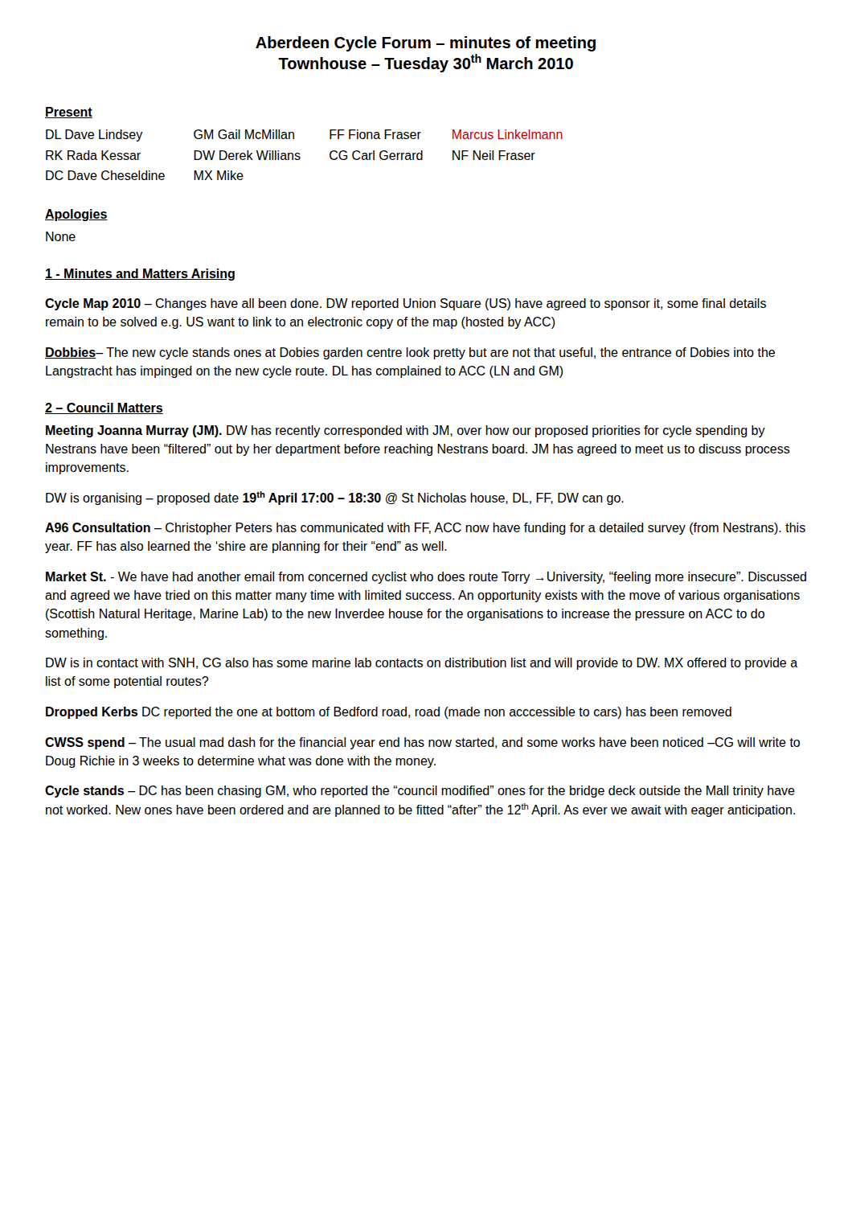Aberdeen Cycle Forum – minutes of meeting
Townhouse – Tuesday 30th March 2010
Present
| DL Dave Lindsey | GM Gail McMillan | FF Fiona Fraser | Marcus Linkelmann |
| RK Rada Kessar | DW Derek Willians | CG Carl Gerrard | NF Neil Fraser |
| DC Dave Cheseldine | MX Mike | | |
Apologies
None
1 - Minutes and Matters Arising
Cycle Map 2010 – Changes have all been done. DW reported Union Square (US) have agreed to sponsor it, some final details remain to be solved e.g. US want to link to an electronic copy of the map (hosted by ACC)
Dobbies– The new cycle stands ones at Dobies garden centre look pretty but are not that useful, the entrance of Dobies into the Langstracht has impinged on the new cycle route. DL has complained to ACC (LN and GM)
2 – Council Matters
Meeting Joanna Murray (JM). DW has recently corresponded with JM, over how our proposed priorities for cycle spending by Nestrans have been “filtered” out by her department before reaching Nestrans board. JM has agreed to meet us to discuss process improvements.
DW is organising – proposed date 19th April 17:00 – 18:30 @ St Nicholas house, DL, FF, DW can go.
A96 Consultation – Christopher Peters has communicated with FF, ACC now have funding for a detailed survey (from Nestrans). this year. FF has also learned the ‘shire are planning for their “end” as well.
Market St. - We have had another email from concerned cyclist who does route Torry →University, “feeling more insecure”. Discussed and agreed we have tried on this matter many time with limited success. An opportunity exists with the move of various organisations (Scottish Natural Heritage, Marine Lab) to the new Inverdee house for the organisations to increase the pressure on ACC to do something.
DW is in contact with SNH, CG also has some marine lab contacts on distribution list and will provide to DW. MX offered to provide a list of some potential routes?
Dropped Kerbs DC reported the one at bottom of Bedford road, road (made non acccessible to cars) has been removed
CWSS spend – The usual mad dash for the financial year end has now started, and some works have been noticed –CG will write to Doug Richie in 3 weeks to determine what was done with the money.
Cycle stands – DC has been chasing GM, who reported the “council modified” ones for the bridge deck outside the Mall trinity have not worked. New ones have been ordered and are planned to be fitted “after” the 12th April. As ever we await with eager anticipation.